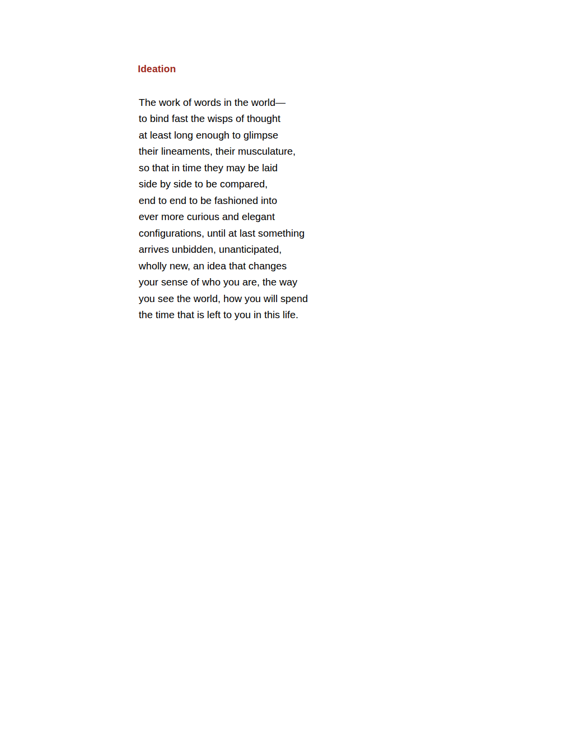Ideation
The work of words in the world—
to bind fast the wisps of thought
at least long enough to glimpse
their lineaments, their musculature,
so that in time they may be laid
side by side to be compared,
end to end to be fashioned into
ever more curious and elegant
configurations, until at last something
arrives unbidden, unanticipated,
wholly new, an idea that changes
your sense of who you are, the way
you see the world, how you will spend
the time that is left to you in this life.